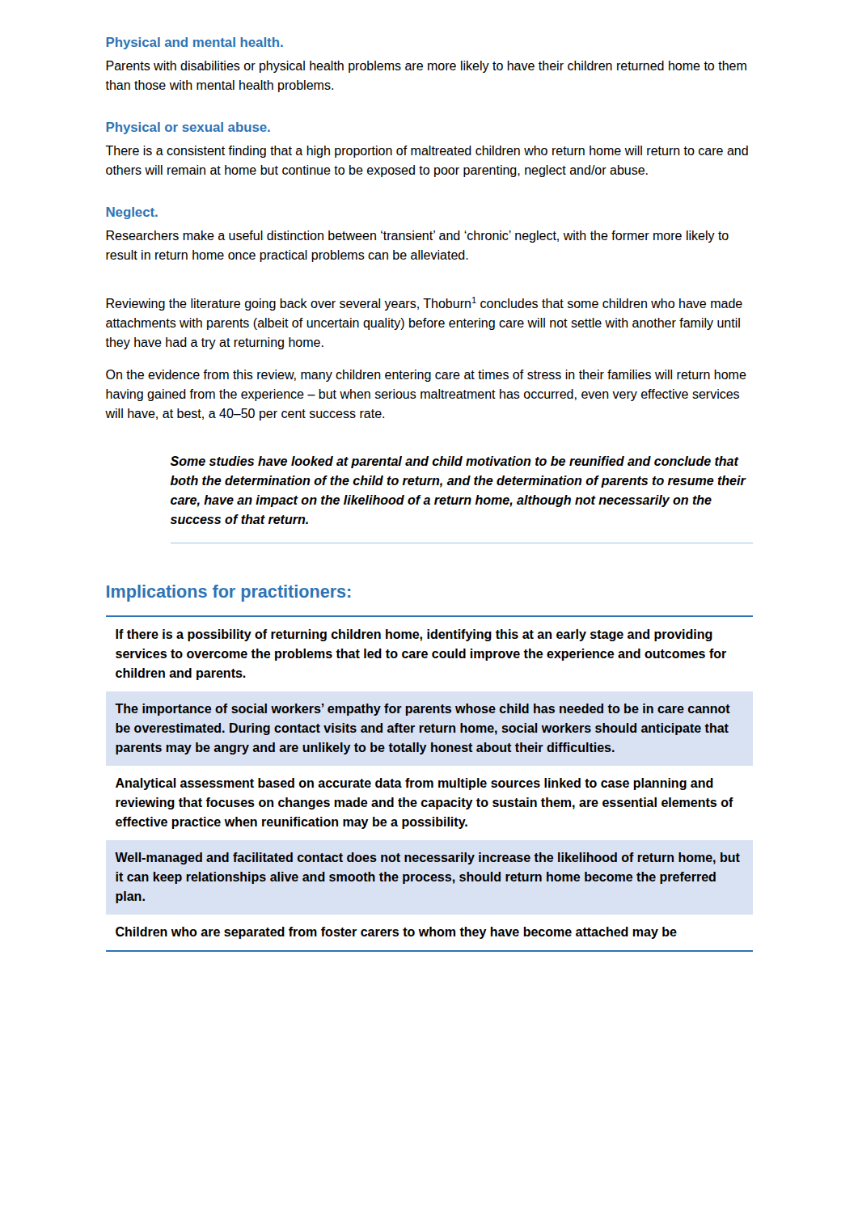Physical and mental health.
Parents with disabilities or physical health problems are more likely to have their children returned home to them than those with mental health problems.
Physical or sexual abuse.
There is a consistent finding that a high proportion of maltreated children who return home will return to care and others will remain at home but continue to be exposed to poor parenting, neglect and/or abuse.
Neglect.
Researchers make a useful distinction between ‘transient’ and ‘chronic’ neglect, with the former more likely to result in return home once practical problems can be alleviated.
Reviewing the literature going back over several years, Thoburn1 concludes that some children who have made attachments with parents (albeit of uncertain quality) before entering care will not settle with another family until they have had a try at returning home.
On the evidence from this review, many children entering care at times of stress in their families will return home having gained from the experience – but when serious maltreatment has occurred, even very effective services will have, at best, a 40–50 per cent success rate.
Some studies have looked at parental and child motivation to be reunified and conclude that both the determination of the child to return, and the determination of parents to resume their care, have an impact on the likelihood of a return home, although not necessarily on the success of that return.
Implications for practitioners:
| If there is a possibility of returning children home, identifying this at an early stage and providing services to overcome the problems that led to care could improve the experience and outcomes for children and parents. |
| The importance of social workers’ empathy for parents whose child has needed to be in care cannot be overestimated. During contact visits and after return home, social workers should anticipate that parents may be angry and are unlikely to be totally honest about their difficulties. |
| Analytical assessment based on accurate data from multiple sources linked to case planning and reviewing that focuses on changes made and the capacity to sustain them, are essential elements of effective practice when reunification may be a possibility. |
| Well-managed and facilitated contact does not necessarily increase the likelihood of return home, but it can keep relationships alive and smooth the process, should return home become the preferred plan. |
| Children who are separated from foster carers to whom they have become attached may be |